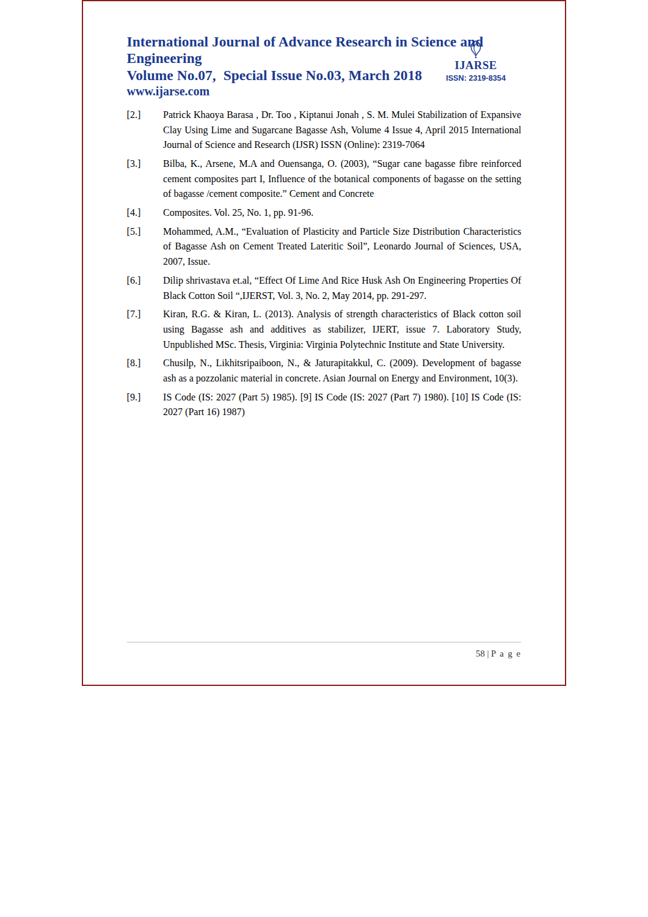IJARSE
ISSN: 2319-8354
International Journal of Advance Research in Science and Engineering Volume No.07, Special Issue No.03, March 2018
www.ijarse.com
[2.] Patrick Khaoya Barasa , Dr. Too , Kiptanui Jonah , S. M. Mulei Stabilization of Expansive Clay Using Lime and Sugarcane Bagasse Ash, Volume 4 Issue 4, April 2015 International Journal of Science and Research (IJSR) ISSN (Online): 2319-7064
[3.] Bilba, K., Arsene, M.A and Ouensanga, O. (2003), “Sugar cane bagasse fibre reinforced cement composites part I, Influence of the botanical components of bagasse on the setting of bagasse /cement composite.” Cement and Concrete
[4.] Composites. Vol. 25, No. 1, pp. 91-96.
[5.] Mohammed, A.M., “Evaluation of Plasticity and Particle Size Distribution Characteristics of Bagasse Ash on Cement Treated Lateritic Soil”, Leonardo Journal of Sciences, USA, 2007, Issue.
[6.] Dilip shrivastava et.al, “Effect Of Lime And Rice Husk Ash On Engineering Properties Of Black Cotton Soil “,IJERST, Vol. 3, No. 2, May 2014, pp. 291-297.
[7.] Kiran, R.G. & Kiran, L. (2013). Analysis of strength characteristics of Black cotton soil using Bagasse ash and additives as stabilizer, IJERT, issue 7. Laboratory Study, Unpublished MSc. Thesis, Virginia: Virginia Polytechnic Institute and State University.
[8.] Chusilp, N., Likhitsripaiboon, N., & Jaturapitakkul, C. (2009). Development of bagasse ash as a pozzolanic material in concrete. Asian Journal on Energy and Environment, 10(3).
[9.] IS Code (IS: 2027 (Part 5) 1985). [9] IS Code (IS: 2027 (Part 7) 1980). [10] IS Code (IS: 2027 (Part 16) 1987)
58 | P a g e